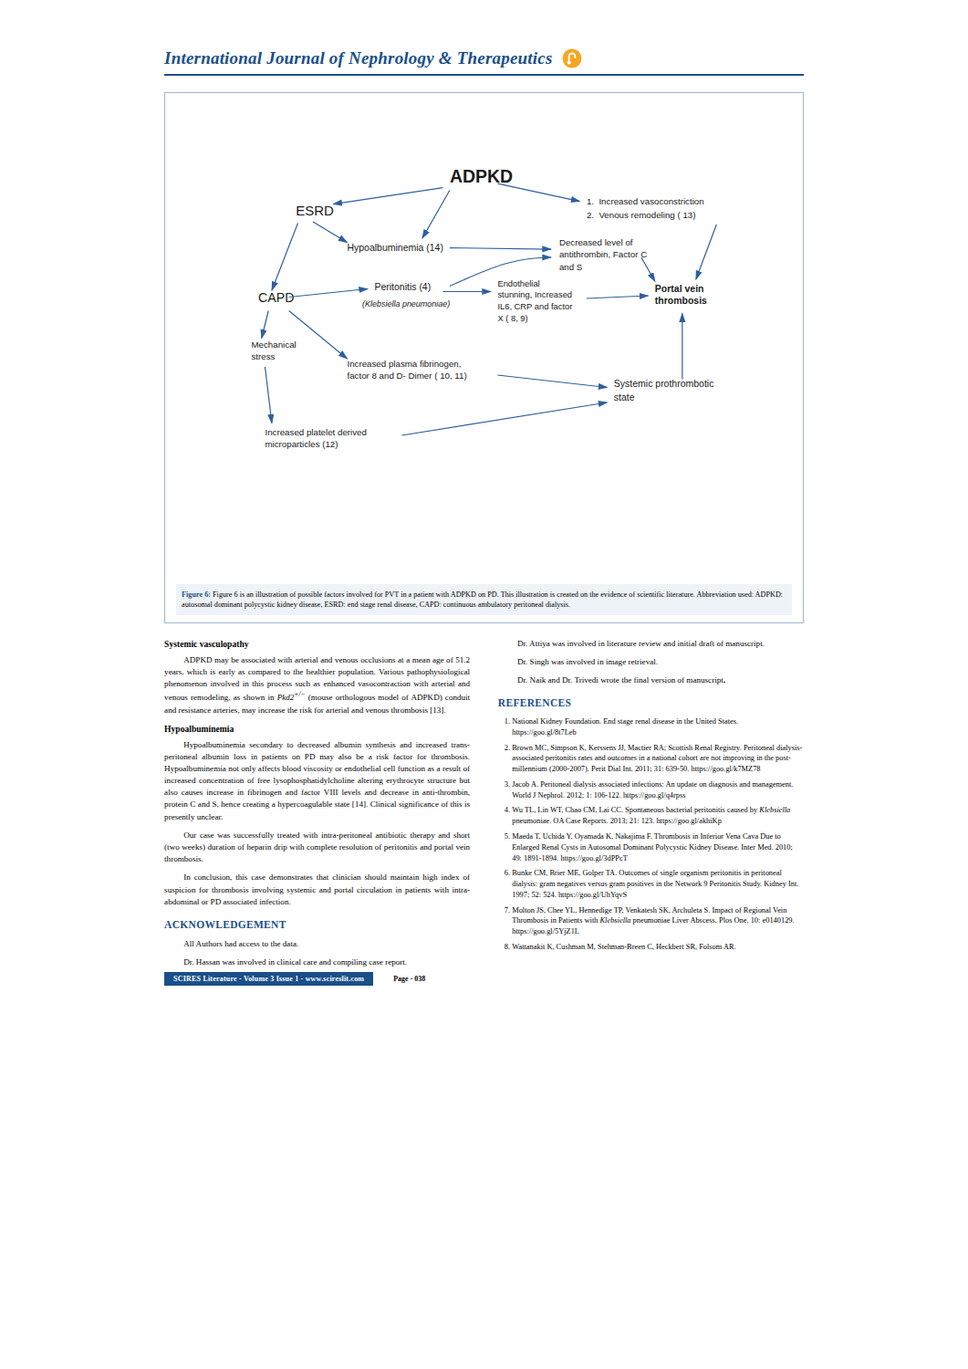International Journal of Nephrology & Therapeutics
ADPKD ESRD 1. Increased vasoconstriction 2. Venous remodeling ( 13) Hypoalbuminemia (14) Decreased level of antithrombin, Factor C and S Peritonitis (4) (Klebsiella pneumoniae) Endothelial stunning, Increased IL6, CRP and factor X ( 8, 9) Portal vein thrombosis CAPD Mechanical stress Increased plasma fibrinogen, factor 8 and D- Dimer ( 10, 11) Systemic prothrombotic state Increased platelet derived microparticles (12)
Figure 6: Figure 6 is an illustration of possible factors involved for PVT in a patient with ADPKD on PD. This illustration is created on the evidence of scientific literature. Abbreviation used: ADPKD: autosomal dominant polycystic kidney disease, ESRD: end stage renal disease, CAPD: continuous ambulatory peritoneal dialysis.
Systemic vasculopathy
ADPKD may be associated with arterial and venous occlusions at a mean age of 51.2 years, which is early as compared to the healthier population. Various pathophysiological phenomenon involved in this process such as enhanced vasocontraction with arterial and venous remodeling, as shown in Pkd2+/− (mouse orthologous model of ADPKD) conduit and resistance arteries, may increase the risk for arterial and venous thrombosis [13].
Hypoalbuminemia
Hypoalbuminemia secondary to decreased albumin synthesis and increased trans-peritoneal albumin loss in patients on PD may also be a risk factor for thrombosis. Hypoalbuminemia not only affects blood viscosity or endothelial cell function as a result of increased concentration of free lysophosphatidylcholine altering erythrocyte structure but also causes increase in fibrinogen and factor VIII levels and decrease in anti-thrombin, protein C and S, hence creating a hypercoagulable state [14]. Clinical significance of this is presently unclear.
Our case was successfully treated with intra-peritoneal antibiotic therapy and short (two weeks) duration of heparin drip with complete resolution of peritonitis and portal vein thrombosis.
In conclusion, this case demonstrates that clinician should maintain high index of suspicion for thrombosis involving systemic and portal circulation in patients with intra-abdominal or PD associated infection.
ACKNOWLEDGEMENT
All Authors had access to the data.
Dr. Hassan was involved in clinical care and compiling case report.
Dr. Attiya was involved in literature review and initial draft of manuscript.
Dr. Singh was involved in image retrieval.
Dr. Naik and Dr. Trivedi wrote the final version of manuscript.
REFERENCES
National Kidney Foundation. End stage renal disease in the United States. https://goo.gl/8t7Leb
Brown MC, Simpson K, Kerssens JJ, Mactier RA; Scottish Renal Registry. Peritoneal dialysis-associated peritonitis rates and outcomes in a national cohort are not improving in the post-millennium (2000-2007). Perit Dial Int. 2011; 31: 639-50. https://goo.gl/k7MZ78
Jacob A. Peritoneal dialysis associated infections: An update on diagnosis and management. World J Nephrol. 2012; 1: 106-122. https://goo.gl/q4rpss
Wu TL, Lin WT, Chao CM, Lai CC. Spontaneous bacterial peritonitis caused by Klebsiella pneumoniae. OA Case Reports. 2013; 21: 123. https://goo.gl/akhiKp
Maeda T, Uchida Y, Oyamada K, Nakajima F. Thrombosis in Inferior Vena Cava Due to Enlarged Renal Cysts in Autosomal Dominant Polycystic Kidney Disease. Inter Med. 2010; 49: 1891-1894. https://goo.gl/3dPPcT
Bunke CM, Brier ME, Golper TA. Outcomes of single organism peritonitis in peritoneal dialysis: gram negatives versus gram positives in the Network 9 Peritonitis Study. Kidney Int. 1997; 52: 524. https://goo.gl/UhYqvS
Molton JS, Chee YL, Hennedige TP, Venkatesh SK, Archuleta S. Impact of Regional Vein Thrombosis in Patients with Klebsiella pneumoniae Liver Abscess. Plos One. 10: e0140129. https://goo.gl/5YjZ1L
Wattanakit K, Cushman M, Stehman-Breen C, Heckbert SR, Folsom AR.
SCIRES Literature - Volume 3 Issue 1 - www.scireslit.com
Page - 038